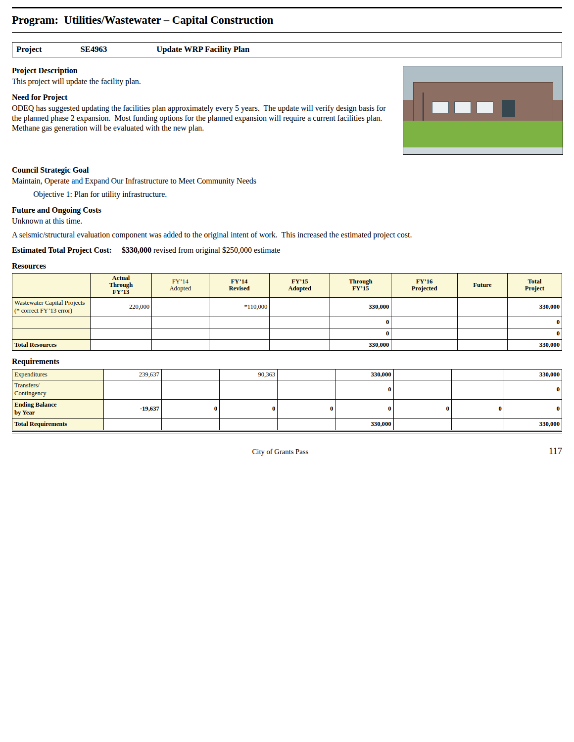Program: Utilities/Wastewater – Capital Construction
Project SE4963 Update WRP Facility Plan
Project Description
This project will update the facility plan.
Need for Project
ODEQ has suggested updating the facilities plan approximately every 5 years. The update will verify design basis for the planned phase 2 expansion. Most funding options for the planned expansion will require a current facilities plan. Methane gas generation will be evaluated with the new plan.
Council Strategic Goal
Maintain, Operate and Expand Our Infrastructure to Meet Community Needs
Objective 1: Plan for utility infrastructure.
Future and Ongoing Costs
Unknown at this time.
A seismic/structural evaluation component was added to the original intent of work. This increased the estimated project cost.
Estimated Total Project Cost: $330,000 revised from original $250,000 estimate
Resources
| | Actual Through FY’13 | FY’14 Adopted | FY’14 Revised | FY’15 Adopted | Through FY’15 | FY’16 Projected | Future | Total Project |
| --- | --- | --- | --- | --- | --- | --- | --- | --- |
| Wastewater Capital Projects (* correct FY’13 error) | 220,000 | | *110,000 | | 330,000 | | | 330,000 |
| | | | | | 0 | | | 0 |
| | | | | | 0 | | | 0 |
| Total Resources | | | | | 330,000 | | | 330,000 |
Requirements
| Expenditures | 239,637 | | 90,363 | | 330,000 | | | 330,000 |
| Transfers/ Contingency | | | | | 0 | | | 0 |
| Ending Balance by Year | -19,637 | 0 | 0 | 0 | 0 | 0 | 0 | 0 |
| Total Requirements | | | | | 330,000 | | | 330,000 |
City of Grants Pass
117